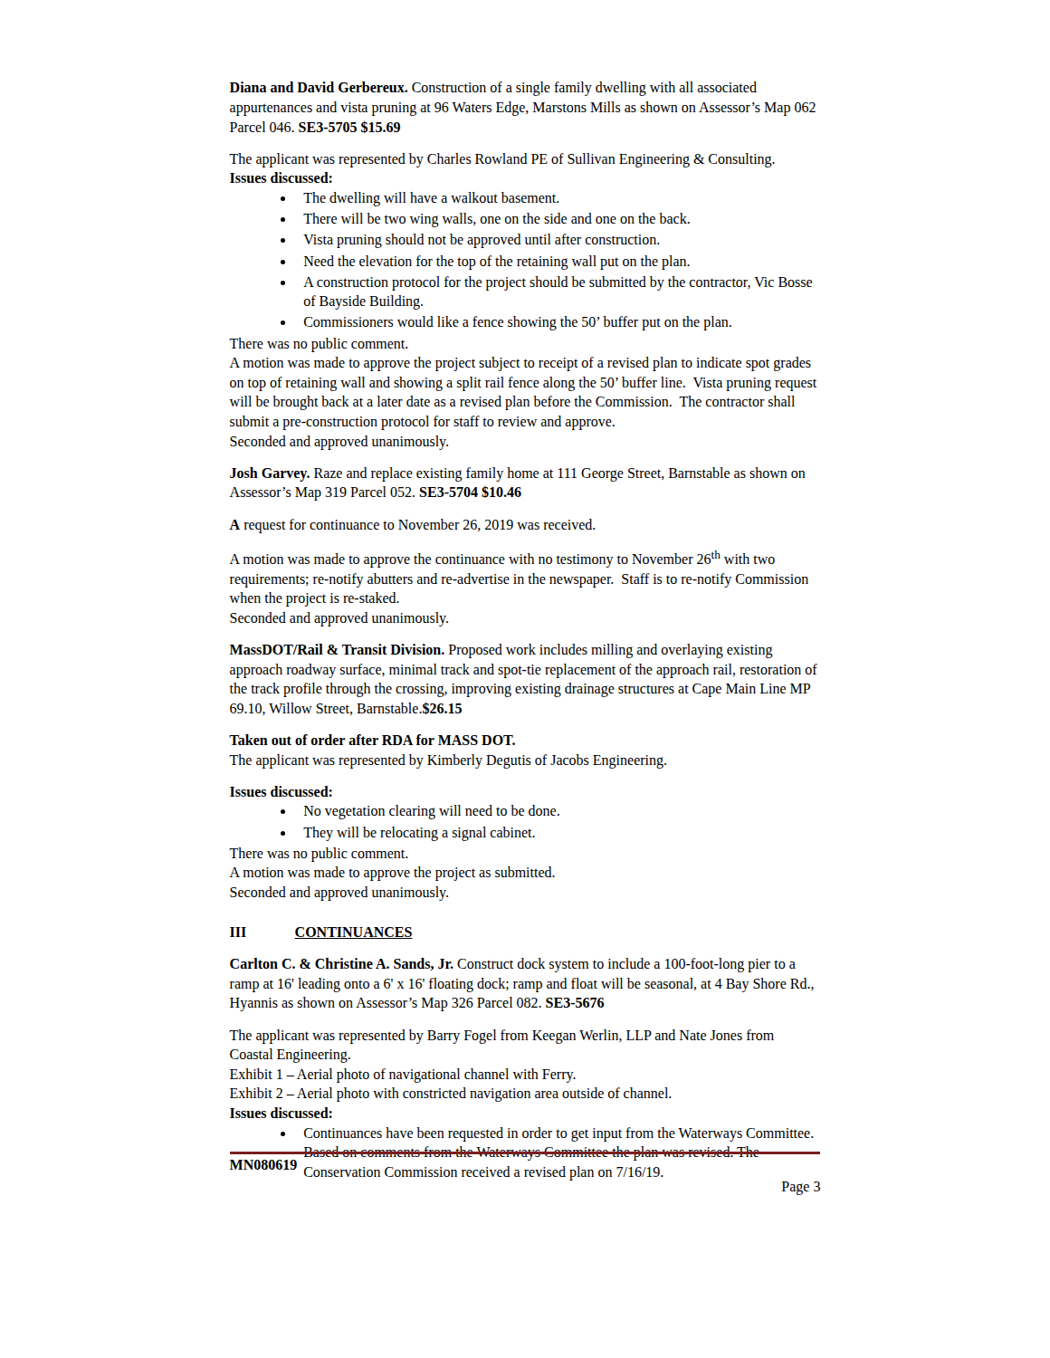Diana and David Gerbereux. Construction of a single family dwelling with all associated appurtenances and vista pruning at 96 Waters Edge, Marstons Mills as shown on Assessor’s Map 062 Parcel 046. SE3-5705 $15.69
The applicant was represented by Charles Rowland PE of Sullivan Engineering & Consulting.
Issues discussed:
The dwelling will have a walkout basement.
There will be two wing walls, one on the side and one on the back.
Vista pruning should not be approved until after construction.
Need the elevation for the top of the retaining wall put on the plan.
A construction protocol for the project should be submitted by the contractor, Vic Bosse of Bayside Building.
Commissioners would like a fence showing the 50’ buffer put on the plan.
There was no public comment.
A motion was made to approve the project subject to receipt of a revised plan to indicate spot grades on top of retaining wall and showing a split rail fence along the 50’ buffer line. Vista pruning request will be brought back at a later date as a revised plan before the Commission. The contractor shall submit a pre-construction protocol for staff to review and approve.
Seconded and approved unanimously.
Josh Garvey. Raze and replace existing family home at 111 George Street, Barnstable as shown on Assessor’s Map 319 Parcel 052. SE3-5704 $10.46
A request for continuance to November 26, 2019 was received.
A motion was made to approve the continuance with no testimony to November 26th with two requirements; re-notify abutters and re-advertise in the newspaper. Staff is to re-notify Commission when the project is re-staked.
Seconded and approved unanimously.
MassDOT/Rail & Transit Division. Proposed work includes milling and overlaying existing approach roadway surface, minimal track and spot-tie replacement of the approach rail, restoration of the track profile through the crossing, improving existing drainage structures at Cape Main Line MP 69.10, Willow Street, Barnstable.$26.15
Taken out of order after RDA for MASS DOT.
The applicant was represented by Kimberly Degutis of Jacobs Engineering.
Issues discussed:
No vegetation clearing will need to be done.
They will be relocating a signal cabinet.
There was no public comment.
A motion was made to approve the project as submitted.
Seconded and approved unanimously.
III CONTINUANCES
Carlton C. & Christine A. Sands, Jr. Construct dock system to include a 100-foot-long pier to a ramp at 16' leading onto a 6' x 16' floating dock; ramp and float will be seasonal, at 4 Bay Shore Rd., Hyannis as shown on Assessor’s Map 326 Parcel 082. SE3-5676
The applicant was represented by Barry Fogel from Keegan Werlin, LLP and Nate Jones from Coastal Engineering.
Exhibit 1 – Aerial photo of navigational channel with Ferry.
Exhibit 2 – Aerial photo with constricted navigation area outside of channel.
Issues discussed:
Continuances have been requested in order to get input from the Waterways Committee. Based on comments from the Waterways Committee the plan was revised. The Conservation Commission received a revised plan on 7/16/19.
MN080619
Page 3